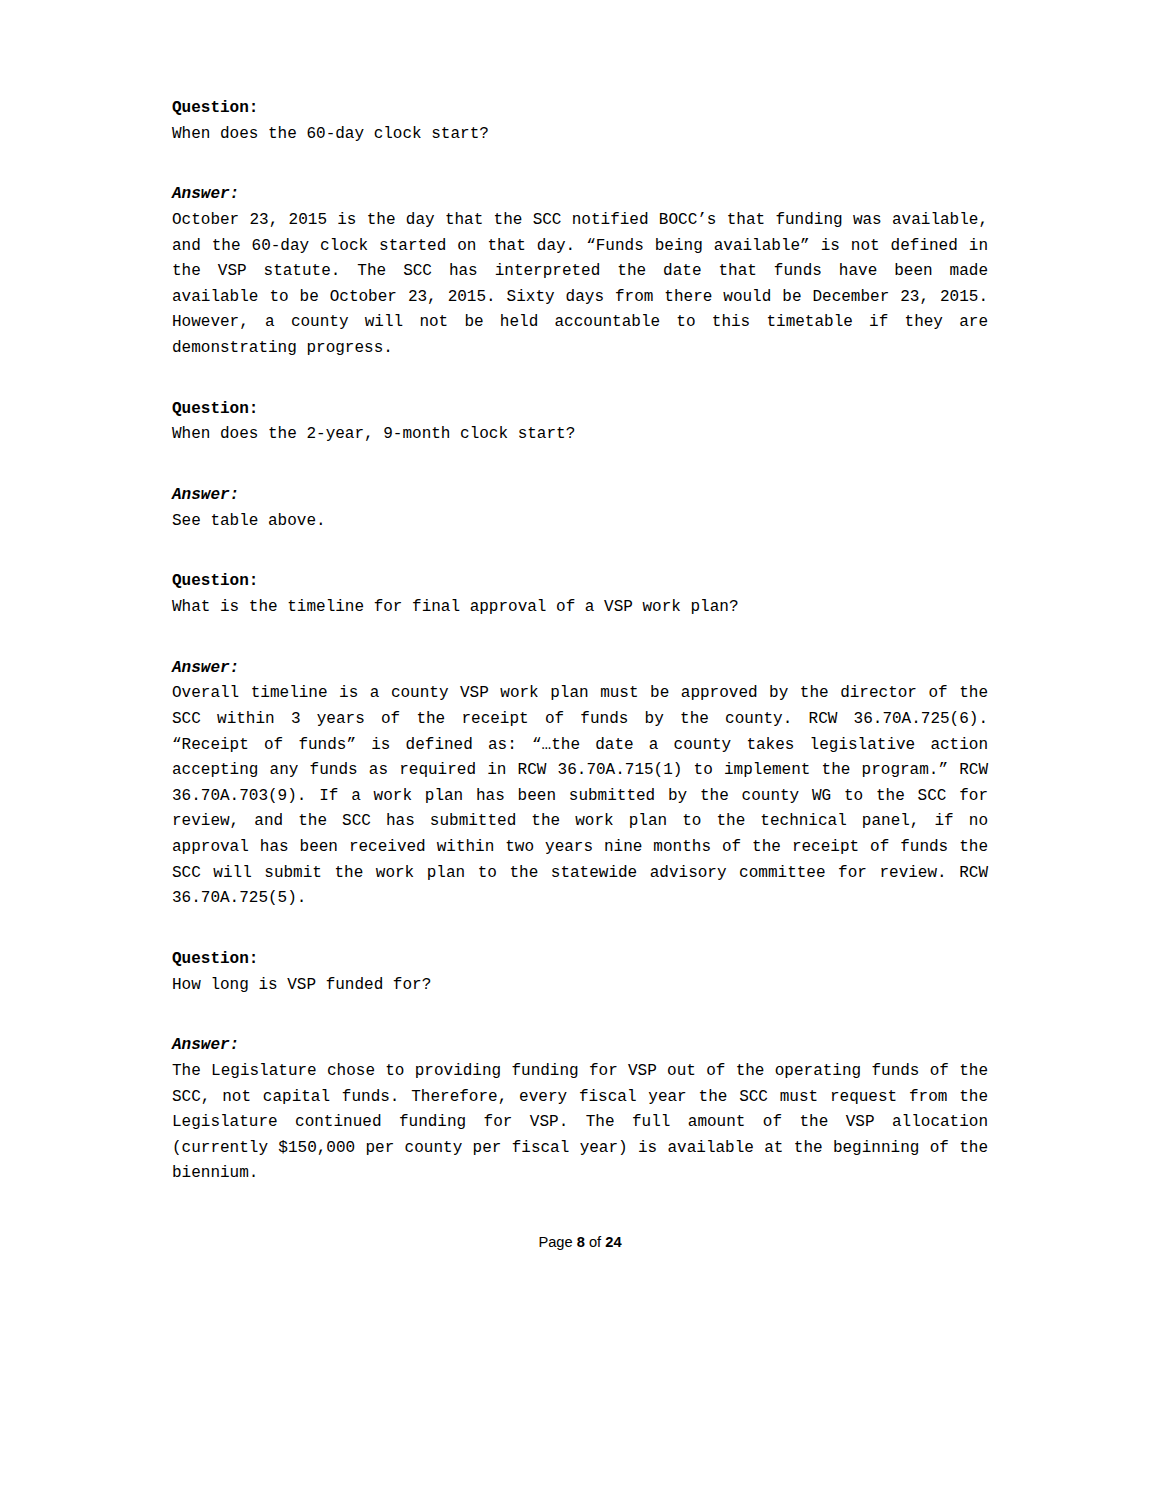Question:
When does the 60-day clock start?
Answer:
October 23, 2015 is the day that the SCC notified BOCC’s that funding was available, and the 60-day clock started on that day. “Funds being available” is not defined in the VSP statute. The SCC has interpreted the date that funds have been made available to be October 23, 2015. Sixty days from there would be December 23, 2015. However, a county will not be held accountable to this timetable if they are demonstrating progress.
Question:
When does the 2-year, 9-month clock start?
Answer:
See table above.
Question:
What is the timeline for final approval of a VSP work plan?
Answer:
Overall timeline is a county VSP work plan must be approved by the director of the SCC within 3 years of the receipt of funds by the county. RCW 36.70A.725(6). “Receipt of funds” is defined as: “…the date a county takes legislative action accepting any funds as required in RCW 36.70A.715(1) to implement the program.” RCW 36.70A.703(9). If a work plan has been submitted by the county WG to the SCC for review, and the SCC has submitted the work plan to the technical panel, if no approval has been received within two years nine months of the receipt of funds the SCC will submit the work plan to the statewide advisory committee for review. RCW 36.70A.725(5).
Question:
How long is VSP funded for?
Answer:
The Legislature chose to providing funding for VSP out of the operating funds of the SCC, not capital funds. Therefore, every fiscal year the SCC must request from the Legislature continued funding for VSP. The full amount of the VSP allocation (currently $150,000 per county per fiscal year) is available at the beginning of the biennium.
Page 8 of 24